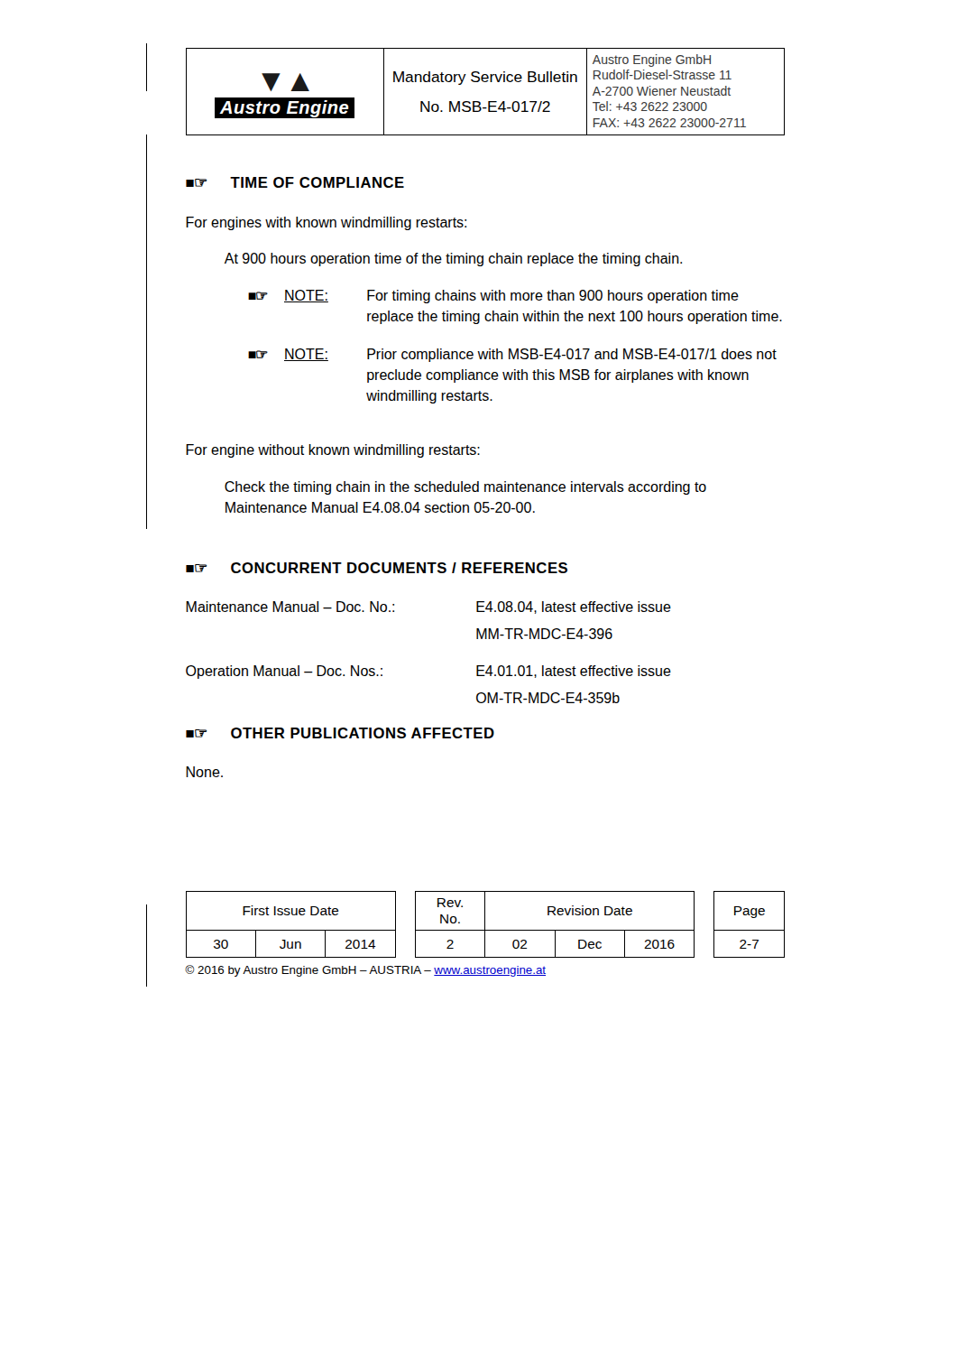| ▼▲ Austro Engine | Mandatory Service Bulletin No. MSB-E4-017/2 | Austro Engine GmbH Rudolf-Diesel-Strasse 11 A-2700 Wiener Neustadt Tel: +43 2622 23000 FAX: +43 2622 23000-2711 |
■☞TIME OF COMPLIANCE
For engines with known windmilling restarts:
At 900 hours operation time of the timing chain replace the timing chain.
■☞ NOTE: For timing chains with more than 900 hours operation time replace the timing chain within the next 100 hours operation time.
■☞ NOTE: Prior compliance with MSB-E4-017 and MSB-E4-017/1 does not preclude compliance with this MSB for airplanes with known windmilling restarts.
For engine without known windmilling restarts:
Check the timing chain in the scheduled maintenance intervals according to Maintenance Manual E4.08.04 section 05-20-00.
■☞CONCURRENT DOCUMENTS / REFERENCES
Maintenance Manual – Doc. No.: E4.08.04, latest effective issue
MM-TR-MDC-E4-396
Operation Manual – Doc. Nos.: E4.01.01, latest effective issue
OM-TR-MDC-E4-359b
■☞OTHER PUBLICATIONS AFFECTED
None.
| First Issue Date | | Rev. No. | Revision Date | | Page |
| 30 | Jun | 2014 | | 2 | 02 | Dec | 2016 | | 2-7 |
© 2016 by Austro Engine GmbH – AUSTRIA – www.austroengine.at